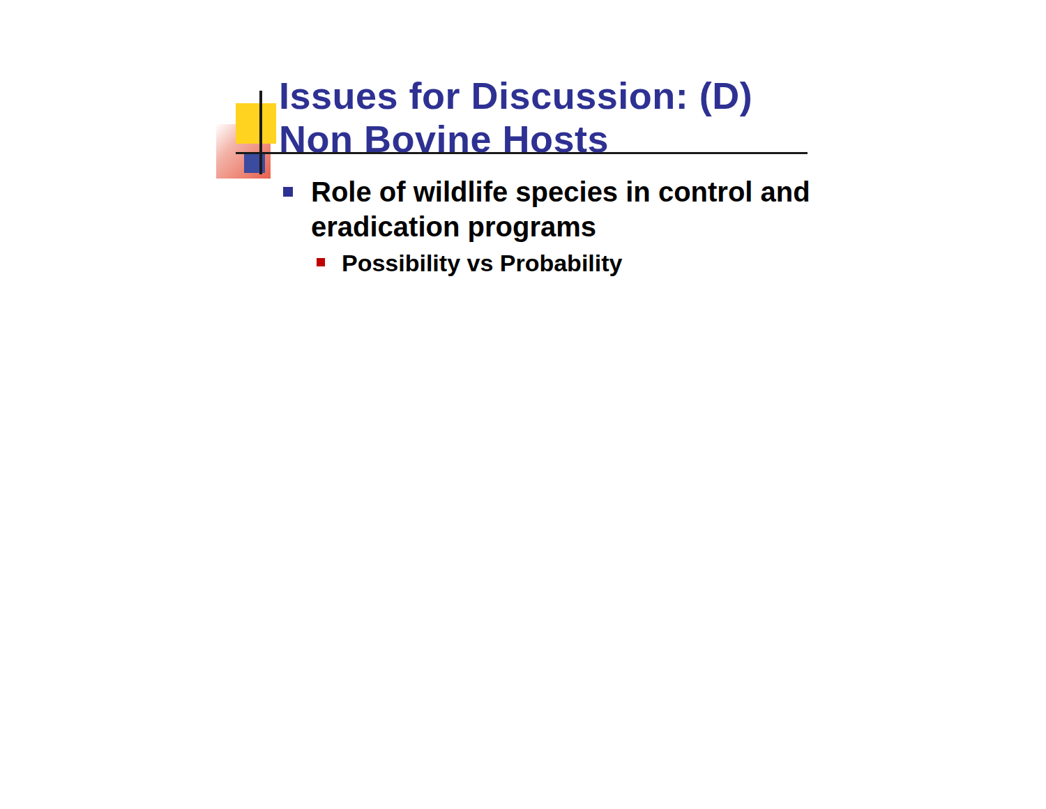Issues for Discussion: (D) Non Bovine Hosts
Role of wildlife species in control and eradication programs
Possibility vs Probability